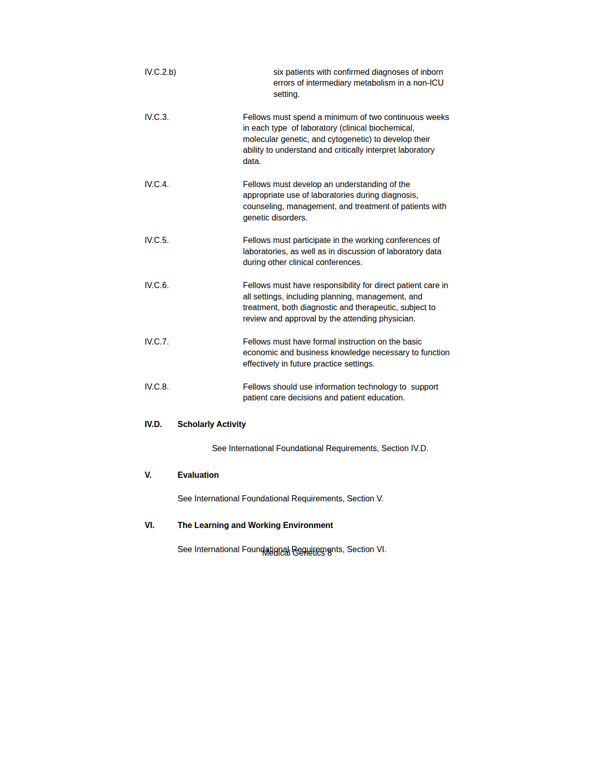IV.C.2.b)
six patients with confirmed diagnoses of inborn errors of intermediary metabolism in a non-ICU setting.
IV.C.3.
Fellows must spend a minimum of two continuous weeks in each type of laboratory (clinical biochemical, molecular genetic, and cytogenetic) to develop their ability to understand and critically interpret laboratory data.
IV.C.4.
Fellows must develop an understanding of the appropriate use of laboratories during diagnosis, counseling, management, and treatment of patients with genetic disorders.
IV.C.5.
Fellows must participate in the working conferences of laboratories, as well as in discussion of laboratory data during other clinical conferences.
IV.C.6.
Fellows must have responsibility for direct patient care in all settings, including planning, management, and treatment, both diagnostic and therapeutic, subject to review and approval by the attending physician.
IV.C.7.
Fellows must have formal instruction on the basic economic and business knowledge necessary to function effectively in future practice settings.
IV.C.8.
Fellows should use information technology to support patient care decisions and patient education.
IV.D.
Scholarly Activity
See International Foundational Requirements, Section IV.D.
V.
Evaluation
See International Foundational Requirements, Section V.
VI.
The Learning and Working Environment
See International Foundational Requirements, Section VI.
Medical Genetics 8